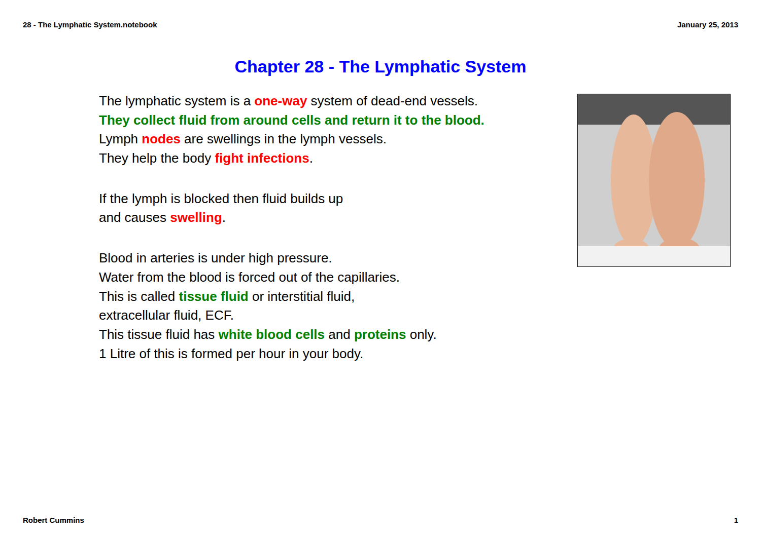28 - The Lymphatic System.notebook January 25, 2013
Chapter 28 - The Lymphatic System
The lymphatic system is a one-way system of dead-end vessels.
They collect fluid from around cells and return it to the blood.
Lymph nodes are swellings in the lymph vessels.
They help the body fight infections.
If the lymph is blocked then fluid builds up
and causes swelling.
Blood in arteries is under high pressure.
Water from the blood is forced out of the capillaries.
This is called tissue fluid or interstitial fluid,
extracellular fluid, ECF.
This tissue fluid has white blood cells and proteins only.
1 Litre of this is formed per hour in your body.
Robert Cummins 1